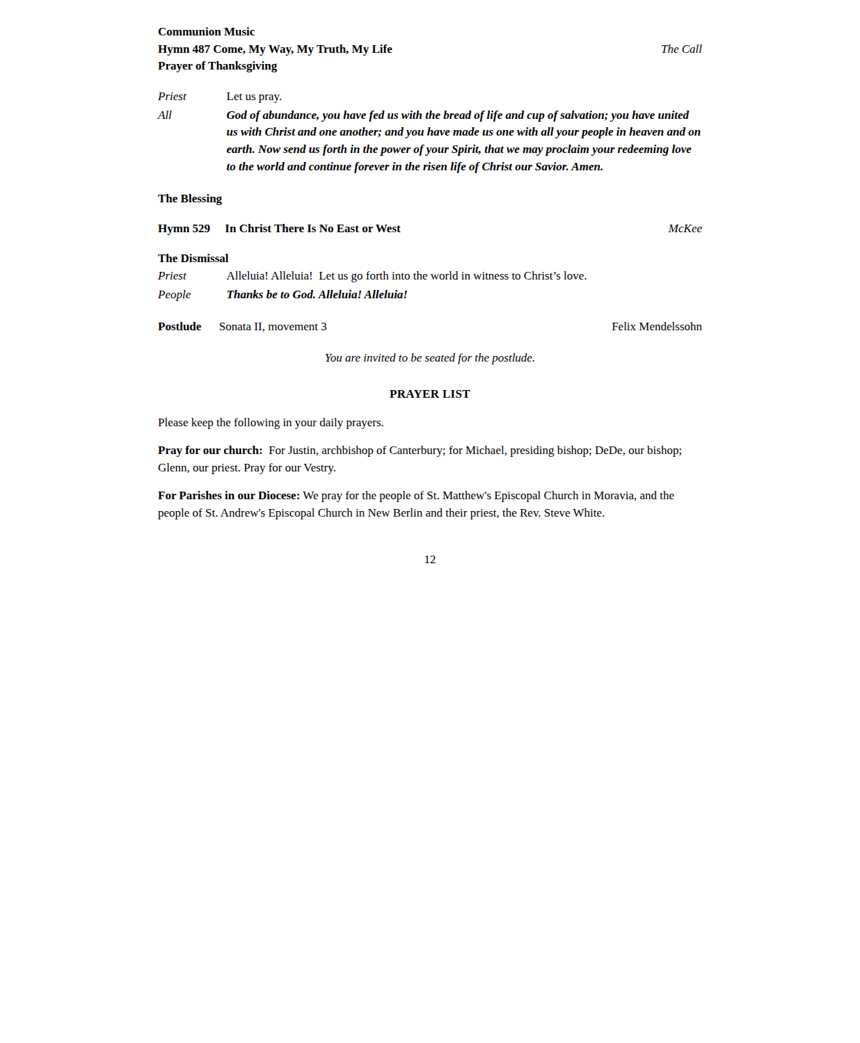Communion Music
Hymn 487 Come, My Way, My Truth, My Life The Call
Prayer of Thanksgiving
Priest
Let us pray.
All
God of abundance, you have fed us with the bread of life and cup of salvation; you have united us with Christ and one another; and you have made us one with all your people in heaven and on earth. Now send us forth in the power of your Spirit, that we may proclaim your redeeming love to the world and continue forever in the risen life of Christ our Savior. Amen.
The Blessing
Hymn 529 In Christ There Is No East or West McKee
The Dismissal
Priest
Alleluia! Alleluia! Let us go forth into the world in witness to Christ’s love.
People
Thanks be to God. Alleluia! Alleluia!
Postlude Sonata II, movement 3 Felix Mendelssohn
You are invited to be seated for the postlude.
PRAYER LIST
Please keep the following in your daily prayers.
Pray for our church: For Justin, archbishop of Canterbury; for Michael, presiding bishop; DeDe, our bishop; Glenn, our priest. Pray for our Vestry.
For Parishes in our Diocese: We pray for the people of St. Matthew's Episcopal Church in Moravia, and the people of St. Andrew's Episcopal Church in New Berlin and their priest, the Rev. Steve White.
12